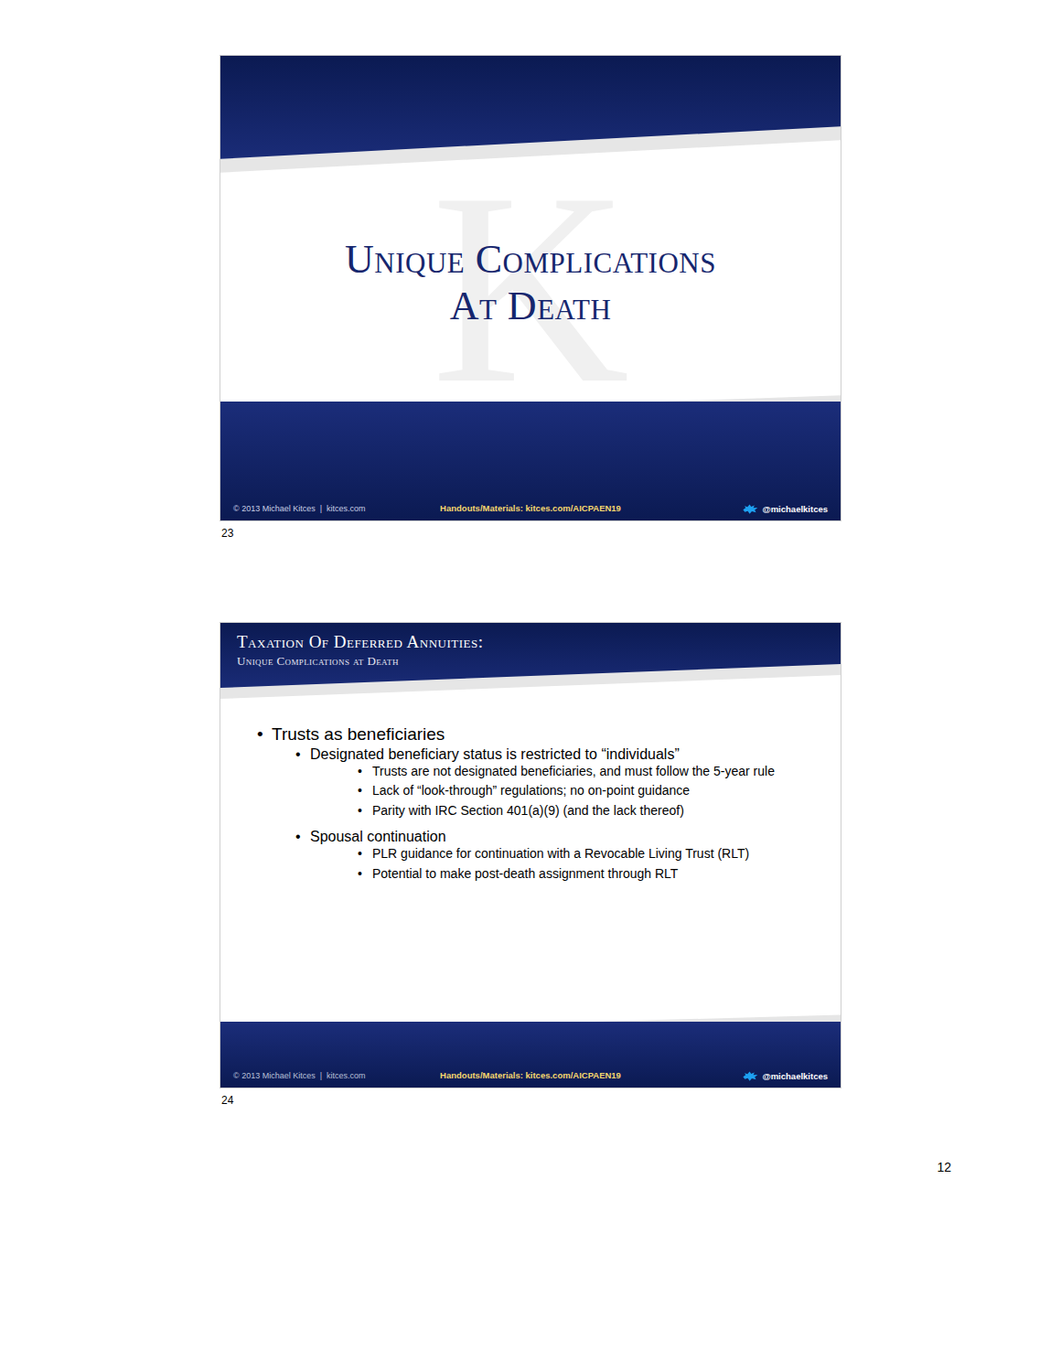K
Unique Complications
At Death
© 2013 Michael Kitces | kitces.com
Handouts/Materials: kitces.com/AICPAEN19
@michaelkitces
23
Taxation Of Deferred Annuities:
Unique Complications at Death
Trusts as beneficiaries
Designated beneficiary status is restricted to “individuals”
Trusts are not designated beneficiaries, and must follow the 5-year rule
Lack of “look-through” regulations; no on-point guidance
Parity with IRC Section 401(a)(9) (and the lack thereof)
Spousal continuation
PLR guidance for continuation with a Revocable Living Trust (RLT)
Potential to make post-death assignment through RLT
© 2013 Michael Kitces | kitces.com
Handouts/Materials: kitces.com/AICPAEN19
@michaelkitces
24
12